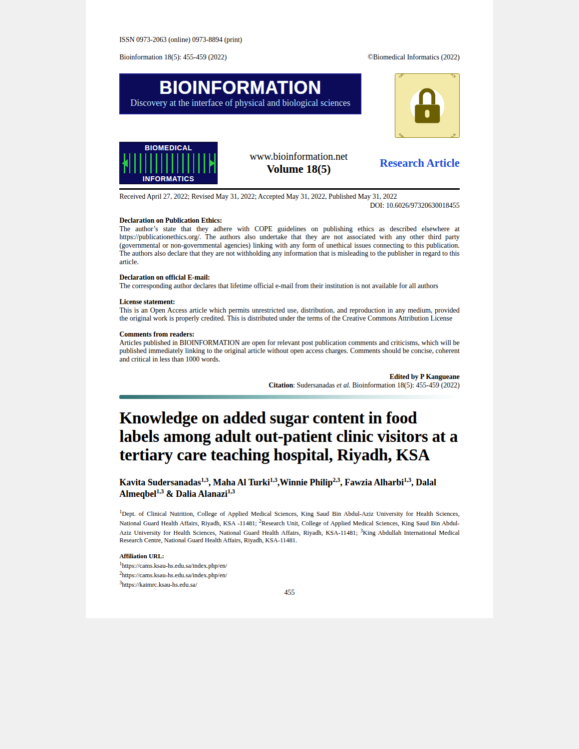ISSN 0973-2063 (online) 0973-8894 (print)
Bioinformation 18(5): 455-459 (2022) ©Biomedical Informatics (2022)
BIOINFORMATION
Discovery at the interface of physical and biological sciences
OPEN ACCESS GOLD OPEN ACCESS GOLD OPEN ACCESS GOLD OPEN ACCESS GOLD
BIOMEDICAL
INFORMATICS
www.bioinformation.net
Volume 18(5)
Research Article
Received April 27, 2022; Revised May 31, 2022; Accepted May 31, 2022, Published May 31, 2022
DOI: 10.6026/97320630018455
Declaration on Publication Ethics:
The author’s state that they adhere with COPE guidelines on publishing ethics as described elsewhere at https://publicationethics.org/. The authors also undertake that they are not associated with any other third party (governmental or non-governmental agencies) linking with any form of unethical issues connecting to this publication. The authors also declare that they are not withholding any information that is misleading to the publisher in regard to this article.
Declaration on official E-mail:
The corresponding author declares that lifetime official e-mail from their institution is not available for all authors
License statement:
This is an Open Access article which permits unrestricted use, distribution, and reproduction in any medium, provided the original work is properly credited. This is distributed under the terms of the Creative Commons Attribution License
Comments from readers:
Articles published in BIOINFORMATION are open for relevant post publication comments and criticisms, which will be published immediately linking to the original article without open access charges. Comments should be concise, coherent and critical in less than 1000 words.
Edited by P Kangueane
Citation: Sudersanadas et al. Bioinformation 18(5): 455-459 (2022)
Knowledge on added sugar content in food labels among adult out-patient clinic visitors at a tertiary care teaching hospital, Riyadh, KSA
Kavita Sudersanadas1,3, Maha Al Turki1,3,Winnie Philip2,3, Fawzia Alharbi1,3, Dalal Almeqbel1,3 & Dalia Alanazi1,3
1Dept. of Clinical Nutrition, College of Applied Medical Sciences, King Saud Bin Abdul-Aziz University for Health Sciences, National Guard Health Affairs, Riyadh, KSA -11481; 2Research Unit, College of Applied Medical Sciences, King Saud Bin Abdul-Aziz University for Health Sciences, National Guard Health Affairs, Riyadh, KSA-11481; 3King Abdullah International Medical Research Centre, National Guard Health Affairs, Riyadh, KSA-11481.
Affiliation URL:
1https://cams.ksau-hs.edu.sa/index.php/en/
2https://cams.ksau-hs.edu.sa/index.php/en/
3https://kaimrc.ksau-hs.edu.sa/
455